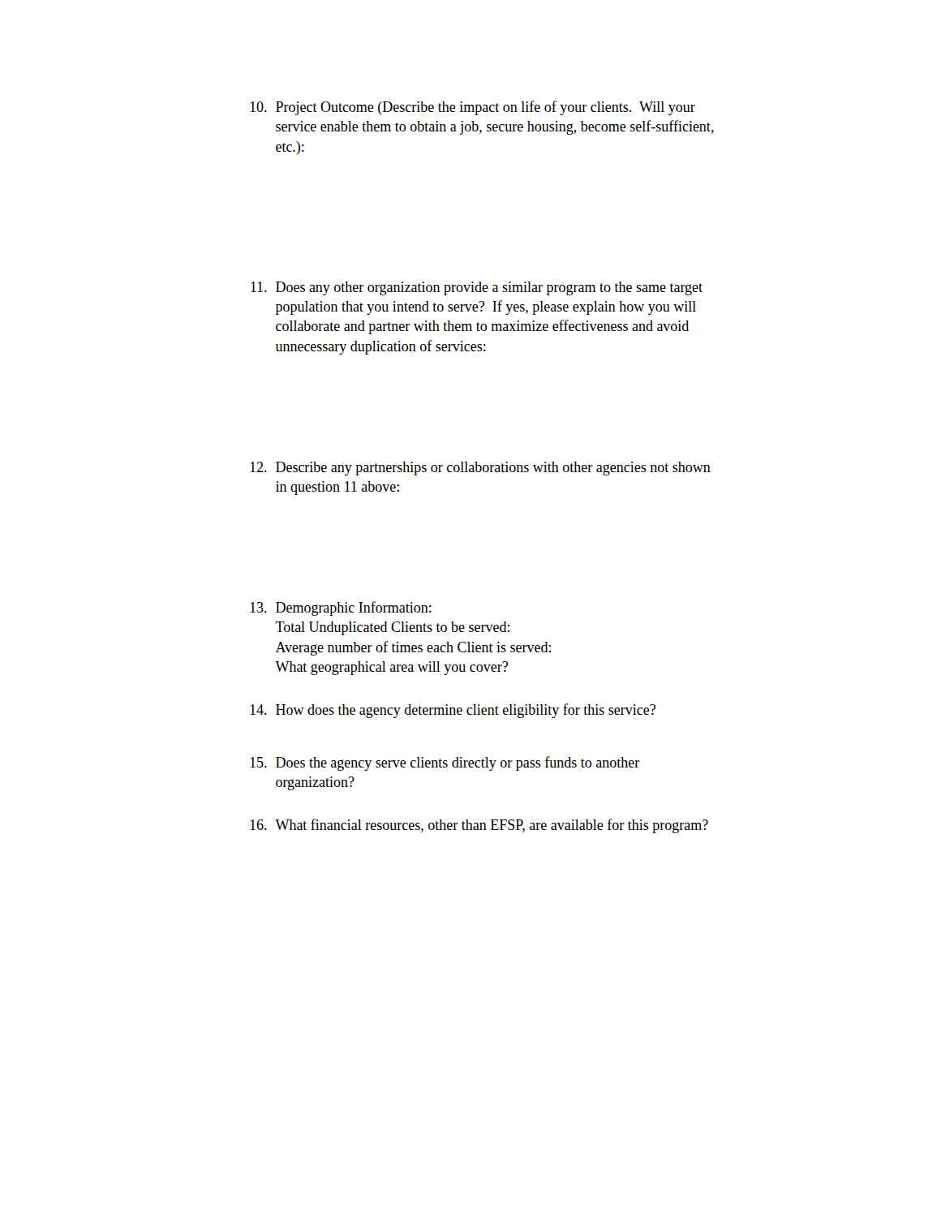10. Project Outcome (Describe the impact on life of your clients. Will your service enable them to obtain a job, secure housing, become self-sufficient, etc.):
11. Does any other organization provide a similar program to the same target population that you intend to serve? If yes, please explain how you will collaborate and partner with them to maximize effectiveness and avoid unnecessary duplication of services:
12. Describe any partnerships or collaborations with other agencies not shown in question 11 above:
13. Demographic Information: Total Unduplicated Clients to be served: Average number of times each Client is served: What geographical area will you cover?
14. How does the agency determine client eligibility for this service?
15. Does the agency serve clients directly or pass funds to another organization?
16. What financial resources, other than EFSP, are available for this program?